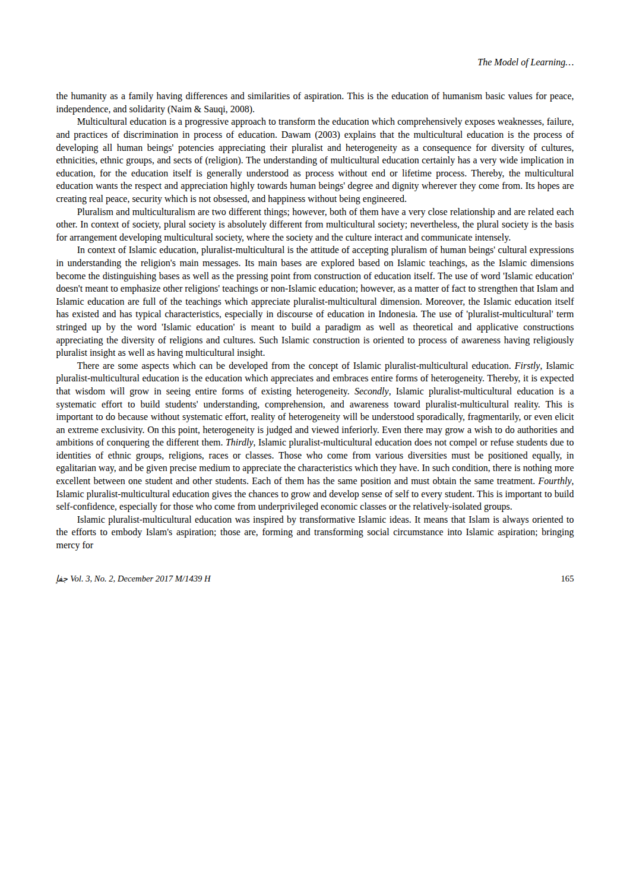The Model of Learning…
the humanity as a family having differences and similarities of aspiration. This is the education of humanism basic values for peace, independence, and solidarity (Naim & Sauqi, 2008).
Multicultural education is a progressive approach to transform the education which comprehensively exposes weaknesses, failure, and practices of discrimination in process of education. Dawam (2003) explains that the multicultural education is the process of developing all human beings' potencies appreciating their pluralist and heterogeneity as a consequence for diversity of cultures, ethnicities, ethnic groups, and sects of (religion). The understanding of multicultural education certainly has a very wide implication in education, for the education itself is generally understood as process without end or lifetime process. Thereby, the multicultural education wants the respect and appreciation highly towards human beings' degree and dignity wherever they come from. Its hopes are creating real peace, security which is not obsessed, and happiness without being engineered.
Pluralism and multiculturalism are two different things; however, both of them have a very close relationship and are related each other. In context of society, plural society is absolutely different from multicultural society; nevertheless, the plural society is the basis for arrangement developing multicultural society, where the society and the culture interact and communicate intensely.
In context of Islamic education, pluralist-multicultural is the attitude of accepting pluralism of human beings' cultural expressions in understanding the religion's main messages. Its main bases are explored based on Islamic teachings, as the Islamic dimensions become the distinguishing bases as well as the pressing point from construction of education itself. The use of word 'Islamic education' doesn't meant to emphasize other religions' teachings or non-Islamic education; however, as a matter of fact to strengthen that Islam and Islamic education are full of the teachings which appreciate pluralist-multicultural dimension. Moreover, the Islamic education itself has existed and has typical characteristics, especially in discourse of education in Indonesia. The use of 'pluralist-multicultural' term stringed up by the word 'Islamic education' is meant to build a paradigm as well as theoretical and applicative constructions appreciating the diversity of religions and cultures. Such Islamic construction is oriented to process of awareness having religiously pluralist insight as well as having multicultural insight.
There are some aspects which can be developed from the concept of Islamic pluralist-multicultural education. Firstly, Islamic pluralist-multicultural education is the education which appreciates and embraces entire forms of heterogeneity. Thereby, it is expected that wisdom will grow in seeing entire forms of existing heterogeneity. Secondly, Islamic pluralist-multicultural education is a systematic effort to build students' understanding, comprehension, and awareness toward pluralist-multicultural reality. This is important to do because without systematic effort, reality of heterogeneity will be understood sporadically, fragmentarily, or even elicit an extreme exclusivity. On this point, heterogeneity is judged and viewed inferiorly. Even there may grow a wish to do authorities and ambitions of conquering the different them. Thirdly, Islamic pluralist-multicultural education does not compel or refuse students due to identities of ethnic groups, religions, races or classes. Those who come from various diversities must be positioned equally, in egalitarian way, and be given precise medium to appreciate the characteristics which they have. In such condition, there is nothing more excellent between one student and other students. Each of them has the same position and must obtain the same treatment. Fourthly, Islamic pluralist-multicultural education gives the chances to grow and develop sense of self to every student. This is important to build self-confidence, especially for those who come from underprivileged economic classes or the relatively-isolated groups.
Islamic pluralist-multicultural education was inspired by transformative Islamic ideas. It means that Islam is always oriented to the efforts to embody Islam's aspiration; those are, forming and transforming social circumstance into Islamic aspiration; bringing mercy for
جفإ Vol. 3, No. 2, December 2017 M/1439 H 165